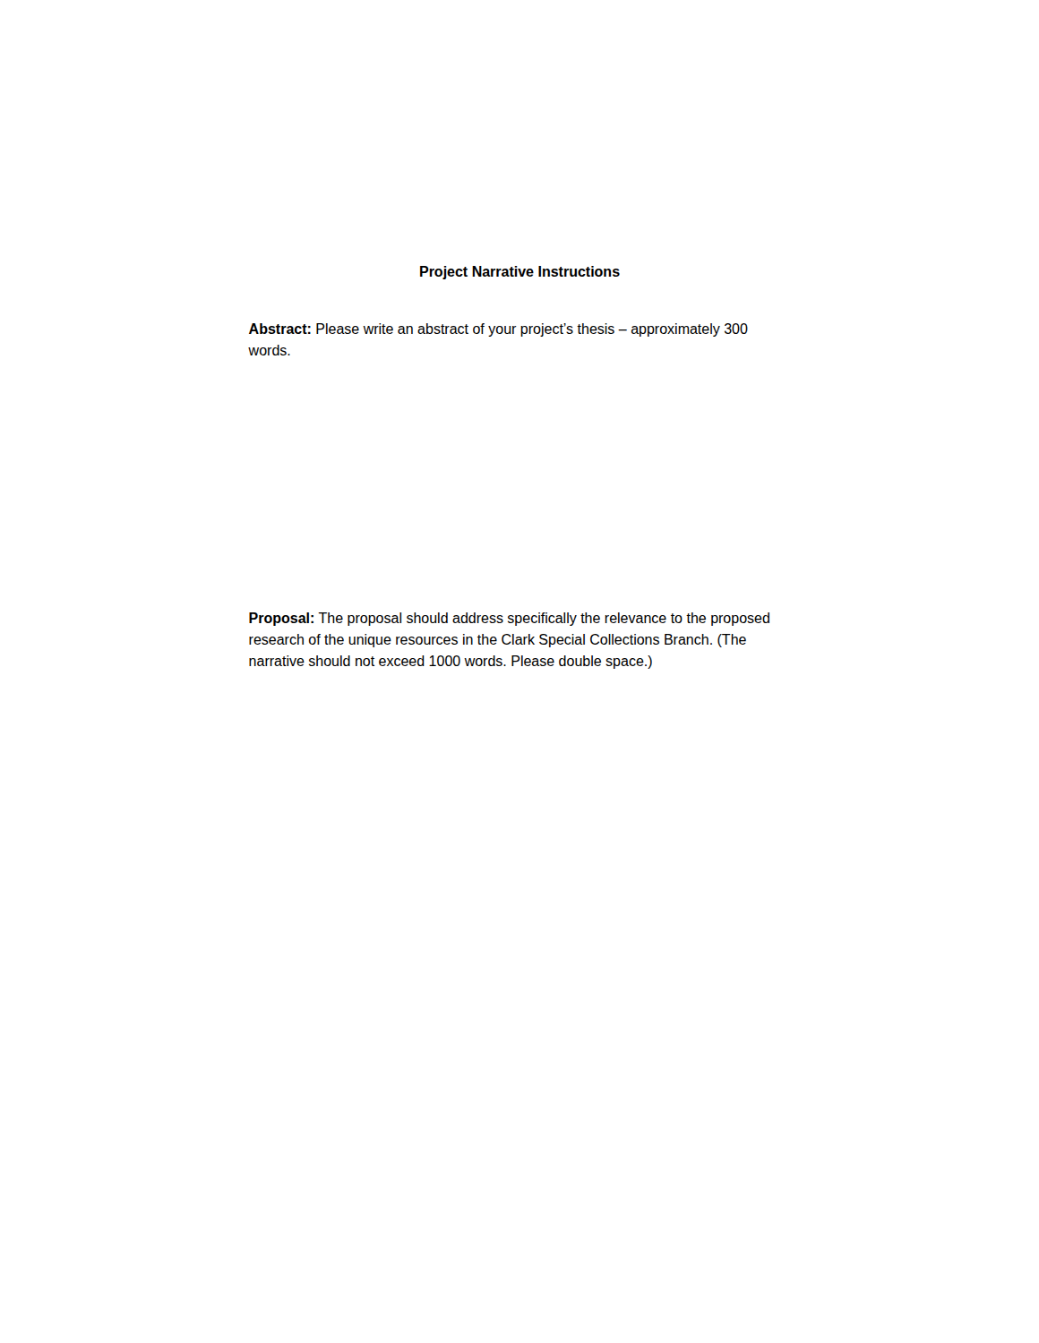Project Narrative Instructions
Abstract: Please write an abstract of your project’s thesis – approximately 300 words.
Proposal: The proposal should address specifically the relevance to the proposed research of the unique resources in the Clark Special Collections Branch. (The narrative should not exceed 1000 words. Please double space.)